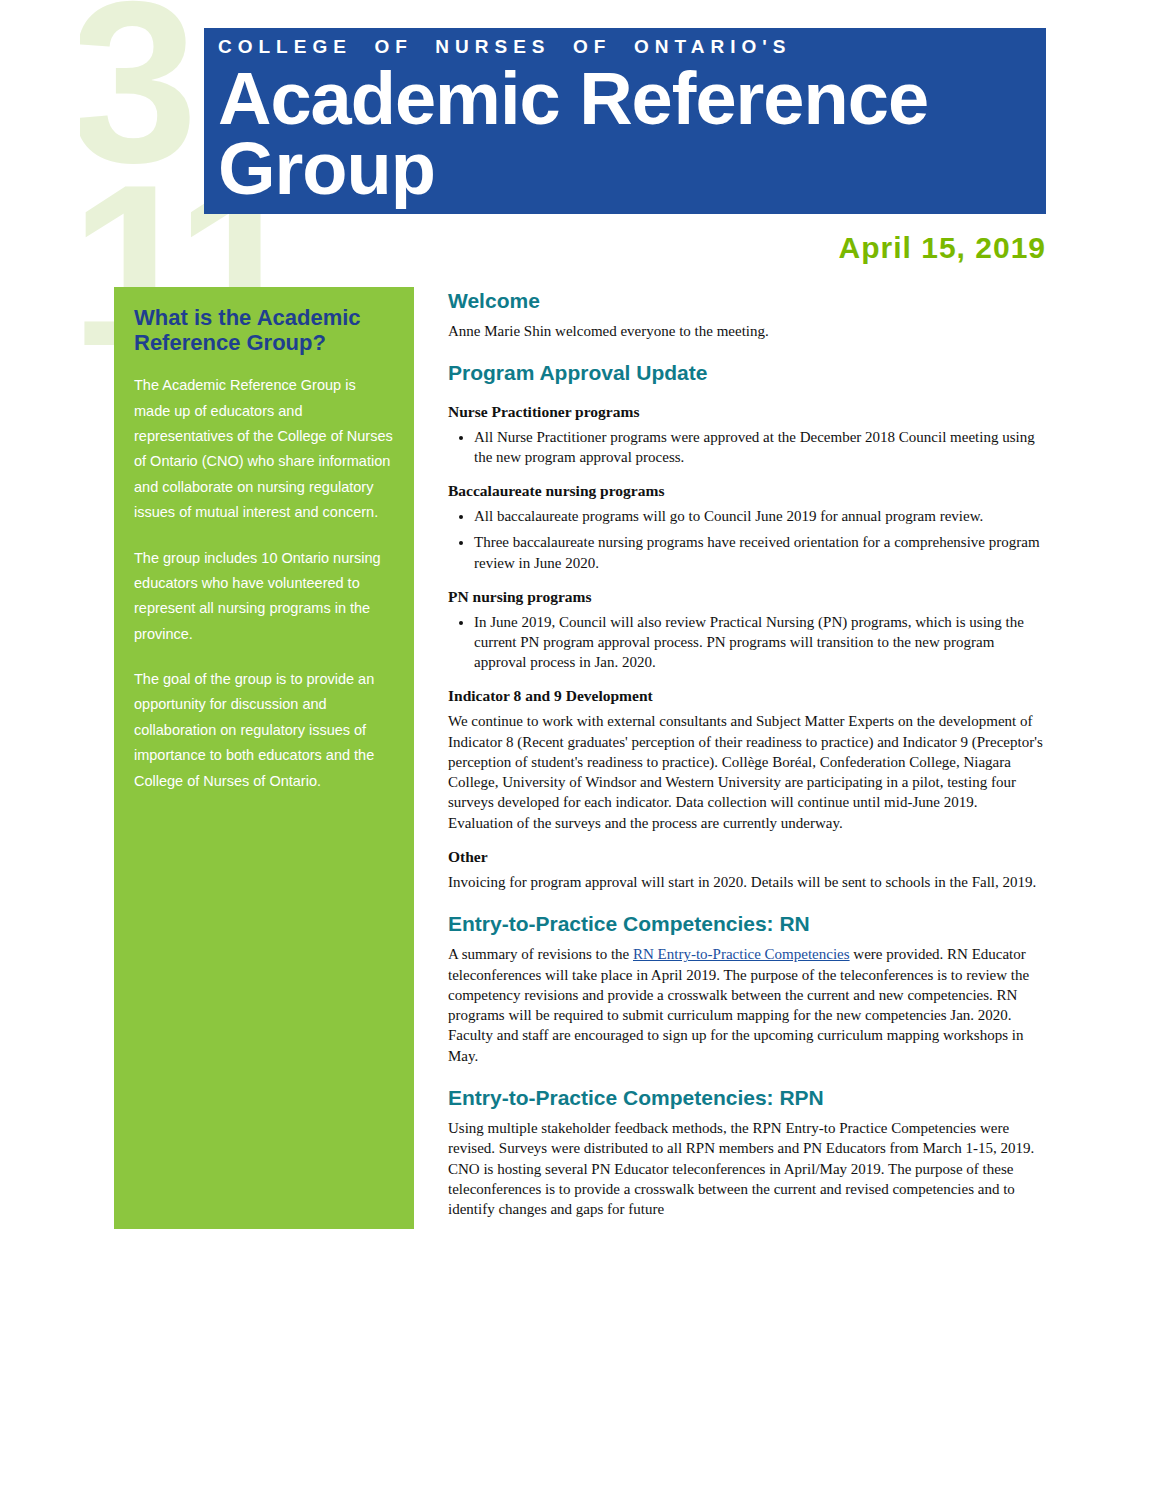3
11
COLLEGE OF NURSES OF ONTARIO'S
Academic Reference Group
April 15, 2019
What is the Academic Reference Group?
The Academic Reference Group is made up of educators and representatives of the College of Nurses of Ontario (CNO) who share information and collaborate on nursing regulatory issues of mutual interest and concern.
The group includes 10 Ontario nursing educators who have volunteered to represent all nursing programs in the province.
The goal of the group is to provide an opportunity for discussion and collaboration on regulatory issues of importance to both educators and the College of Nurses of Ontario.
Welcome
Anne Marie Shin welcomed everyone to the meeting.
Program Approval Update
Nurse Practitioner programs
All Nurse Practitioner programs were approved at the December 2018 Council meeting using the new program approval process.
Baccalaureate nursing programs
All baccalaureate programs will go to Council June 2019 for annual program review.
Three baccalaureate nursing programs have received orientation for a comprehensive program review in June 2020.
PN nursing programs
In June 2019, Council will also review Practical Nursing (PN) programs, which is using the current PN program approval process. PN programs will transition to the new program approval process in Jan. 2020.
Indicator 8 and 9 Development
We continue to work with external consultants and Subject Matter Experts on the development of Indicator 8 (Recent graduates' perception of their readiness to practice) and Indicator 9 (Preceptor's perception of student's readiness to practice). Collège Boréal, Confederation College, Niagara College, University of Windsor and Western University are participating in a pilot, testing four surveys developed for each indicator. Data collection will continue until mid-June 2019. Evaluation of the surveys and the process are currently underway.
Other
Invoicing for program approval will start in 2020. Details will be sent to schools in the Fall, 2019.
Entry-to-Practice Competencies: RN
A summary of revisions to the RN Entry-to-Practice Competencies were provided. RN Educator teleconferences will take place in April 2019. The purpose of the teleconferences is to review the competency revisions and provide a crosswalk between the current and new competencies. RN programs will be required to submit curriculum mapping for the new competencies Jan. 2020. Faculty and staff are encouraged to sign up for the upcoming curriculum mapping workshops in May.
Entry-to-Practice Competencies: RPN
Using multiple stakeholder feedback methods, the RPN Entry-to Practice Competencies were revised. Surveys were distributed to all RPN members and PN Educators from March 1-15, 2019. CNO is hosting several PN Educator teleconferences in April/May 2019. The purpose of these teleconferences is to provide a crosswalk between the current and revised competencies and to identify changes and gaps for future